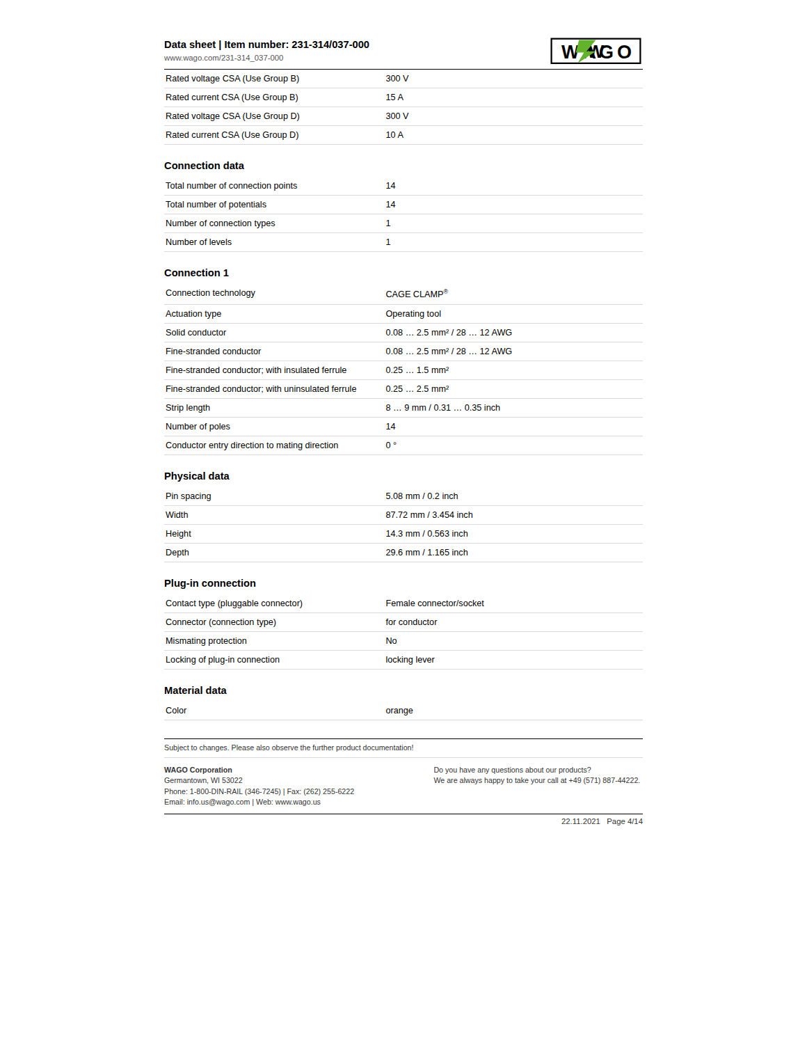Data sheet | Item number: 231-314/037-000
www.wago.com/231-314_037-000
W W W A G O
| Rated voltage CSA (Use Group B) | 300 V |
| Rated current CSA (Use Group B) | 15 A |
| Rated voltage CSA (Use Group D) | 300 V |
| Rated current CSA (Use Group D) | 10 A |
Connection data
| Total number of connection points | 14 |
| Total number of potentials | 14 |
| Number of connection types | 1 |
| Number of levels | 1 |
Connection 1
| Connection technology | CAGE CLAMP ® |
| Actuation type | Operating tool |
| Solid conductor | 0.08 … 2.5 mm² / 28 … 12 AWG |
| Fine-stranded conductor | 0.08 … 2.5 mm² / 28 … 12 AWG |
| Fine-stranded conductor; with insulated ferrule | 0.25 … 1.5 mm² |
| Fine-stranded conductor; with uninsulated ferrule | 0.25 … 2.5 mm² |
| Strip length | 8 … 9 mm / 0.31 … 0.35 inch |
| Number of poles | 14 |
| Conductor entry direction to mating direction | 0 ° |
Physical data
| Pin spacing | 5.08 mm / 0.2 inch |
| Width | 87.72 mm / 3.454 inch |
| Height | 14.3 mm / 0.563 inch |
| Depth | 29.6 mm / 1.165 inch |
Plug-in connection
| Contact type (pluggable connector) | Female connector/socket |
| Connector (connection type) | for conductor |
| Mismating protection | No |
| Locking of plug-in connection | locking lever |
Material data
| Color | orange |
Subject to changes. Please also observe the further product documentation!
WAGO Corporation
Germantown, WI 53022
Phone: 1-800-DIN-RAIL (346-7245) | Fax: (262) 255-6222
Email: info.us@wago.com | Web: www.wago.us
Do you have any questions about our products?
We are always happy to take your call at +49 (571) 887-44222.
22.11.2021 Page 4/14